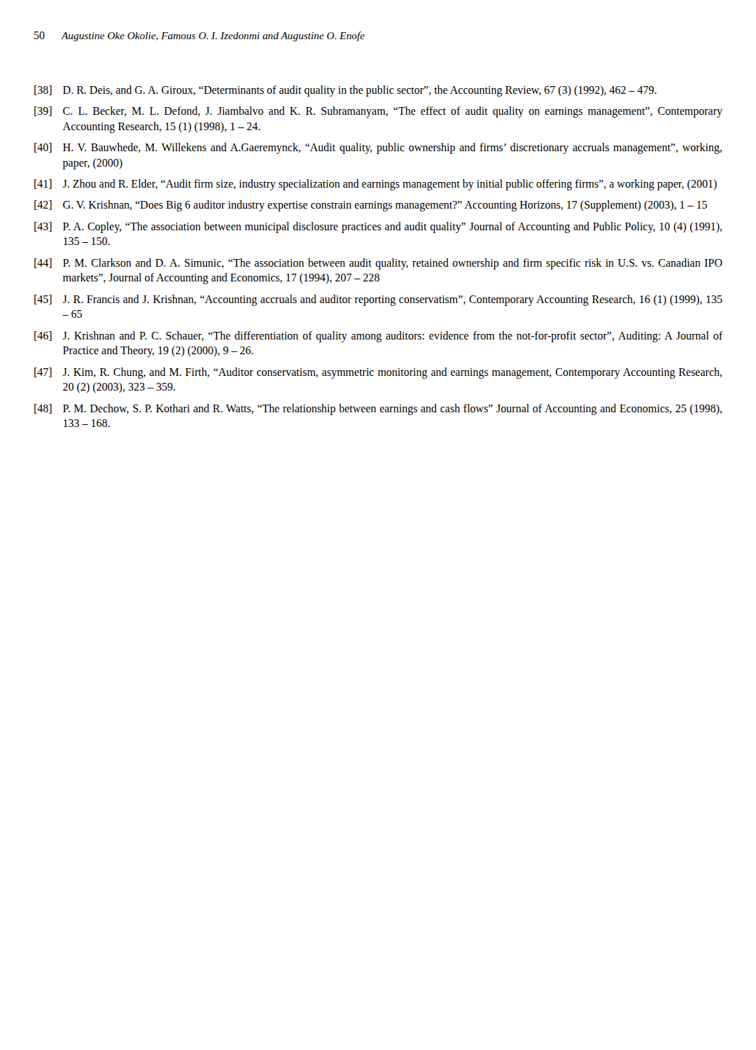50 Augustine Oke Okolie, Famous O. I. Izedonmi and Augustine O. Enofe
[38] D. R. Deis, and G. A. Giroux, “Determinants of audit quality in the public sector”, the Accounting Review, 67 (3) (1992), 462 – 479.
[39] C. L. Becker, M. L. Defond, J. Jiambalvo and K. R. Subramanyam, “The effect of audit quality on earnings management”, Contemporary Accounting Research, 15 (1) (1998), 1 – 24.
[40] H. V. Bauwhede, M. Willekens and A.Gaeremynck, “Audit quality, public ownership and firms’ discretionary accruals management”, working, paper, (2000)
[41] J. Zhou and R. Elder, “Audit firm size, industry specialization and earnings management by initial public offering firms”, a working paper, (2001)
[42] G. V. Krishnan, “Does Big 6 auditor industry expertise constrain earnings management?” Accounting Horizons, 17 (Supplement) (2003), 1 – 15
[43] P. A. Copley, “The association between municipal disclosure practices and audit quality” Journal of Accounting and Public Policy, 10 (4) (1991), 135 – 150.
[44] P. M. Clarkson and D. A. Simunic, “The association between audit quality, retained ownership and firm specific risk in U.S. vs. Canadian IPO markets”, Journal of Accounting and Economics, 17 (1994), 207 – 228
[45] J. R. Francis and J. Krishnan, “Accounting accruals and auditor reporting conservatism”, Contemporary Accounting Research, 16 (1) (1999), 135 – 65
[46] J. Krishnan and P. C. Schauer, “The differentiation of quality among auditors: evidence from the not-for-profit sector”, Auditing: A Journal of Practice and Theory, 19 (2) (2000), 9 – 26.
[47] J. Kim, R. Chung, and M. Firth, “Auditor conservatism, asymmetric monitoring and earnings management, Contemporary Accounting Research, 20 (2) (2003), 323 – 359.
[48] P. M. Dechow, S. P. Kothari and R. Watts, “The relationship between earnings and cash flows” Journal of Accounting and Economics, 25 (1998), 133 – 168.